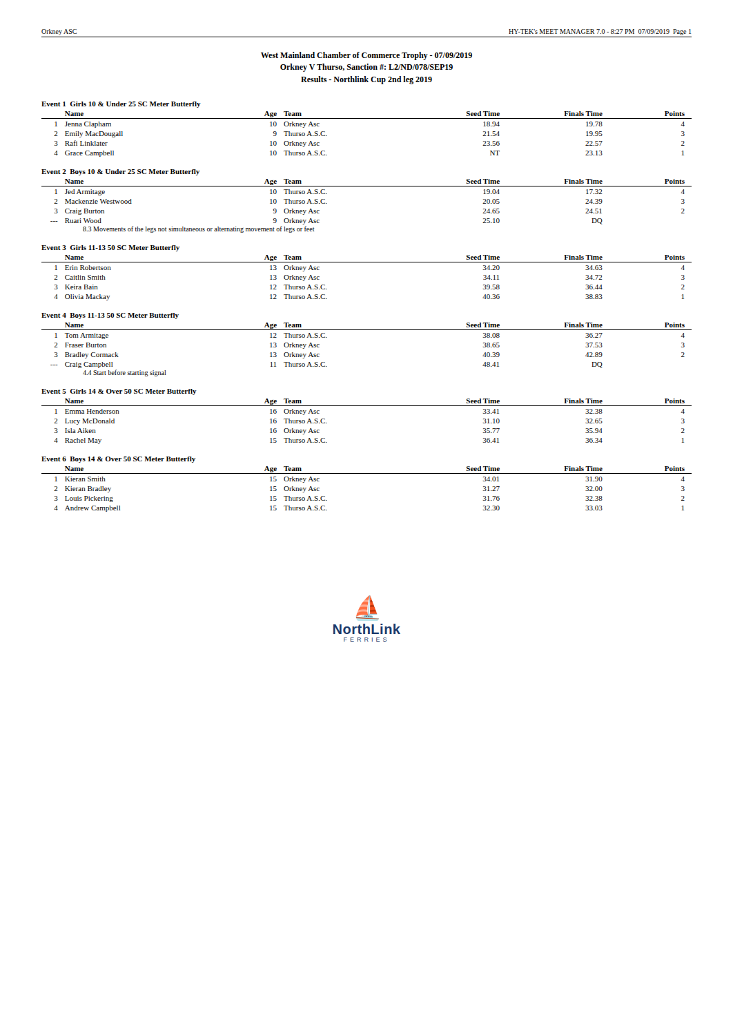Orkney ASC
HY-TEK's MEET MANAGER 7.0 - 8:27 PM 07/09/2019 Page 1
West Mainland Chamber of Commerce Trophy - 07/09/2019
Orkney V Thurso, Sanction #: L2/ND/078/SEP19
Results - Northlink Cup 2nd leg 2019
Event 1 Girls 10 & Under 25 SC Meter Butterfly
| | Name | Age | Team | Seed Time | Finals Time | Points |
| --- | --- | --- | --- | --- | --- | --- |
| 1 | Jenna Clapham | 10 | Orkney Asc | 18.94 | 19.78 | 4 |
| 2 | Emily MacDougall | 9 | Thurso A.S.C. | 21.54 | 19.95 | 3 |
| 3 | Rafi Linklater | 10 | Orkney Asc | 23.56 | 22.57 | 2 |
| 4 | Grace Campbell | 10 | Thurso A.S.C. | NT | 23.13 | 1 |
Event 2 Boys 10 & Under 25 SC Meter Butterfly
| | Name | Age | Team | Seed Time | Finals Time | Points |
| --- | --- | --- | --- | --- | --- | --- |
| 1 | Jed Armitage | 10 | Thurso A.S.C. | 19.04 | 17.32 | 4 |
| 2 | Mackenzie Westwood | 10 | Thurso A.S.C. | 20.05 | 24.39 | 3 |
| 3 | Craig Burton | 9 | Orkney Asc | 24.65 | 24.51 | 2 |
| --- | Ruari Wood | 9 | Orkney Asc | 25.10 | DQ | |
| 8.3 Movements of the legs not simultaneous or alternating movement of legs or feet |
Event 3 Girls 11-13 50 SC Meter Butterfly
| | Name | Age | Team | Seed Time | Finals Time | Points |
| --- | --- | --- | --- | --- | --- | --- |
| 1 | Erin Robertson | 13 | Orkney Asc | 34.20 | 34.63 | 4 |
| 2 | Caitlin Smith | 13 | Orkney Asc | 34.11 | 34.72 | 3 |
| 3 | Keira Bain | 12 | Thurso A.S.C. | 39.58 | 36.44 | 2 |
| 4 | Olivia Mackay | 12 | Thurso A.S.C. | 40.36 | 38.83 | 1 |
Event 4 Boys 11-13 50 SC Meter Butterfly
| | Name | Age | Team | Seed Time | Finals Time | Points |
| --- | --- | --- | --- | --- | --- | --- |
| 1 | Tom Armitage | 12 | Thurso A.S.C. | 38.08 | 36.27 | 4 |
| 2 | Fraser Burton | 13 | Orkney Asc | 38.65 | 37.53 | 3 |
| 3 | Bradley Cormack | 13 | Orkney Asc | 40.39 | 42.89 | 2 |
| --- | Craig Campbell | 11 | Thurso A.S.C. | 48.41 | DQ | |
| 4.4 Start before starting signal |
Event 5 Girls 14 & Over 50 SC Meter Butterfly
| | Name | Age | Team | Seed Time | Finals Time | Points |
| --- | --- | --- | --- | --- | --- | --- |
| 1 | Emma Henderson | 16 | Orkney Asc | 33.41 | 32.38 | 4 |
| 2 | Lucy McDonald | 16 | Thurso A.S.C. | 31.10 | 32.65 | 3 |
| 3 | Isla Aiken | 16 | Orkney Asc | 35.77 | 35.94 | 2 |
| 4 | Rachel May | 15 | Thurso A.S.C. | 36.41 | 36.34 | 1 |
Event 6 Boys 14 & Over 50 SC Meter Butterfly
| | Name | Age | Team | Seed Time | Finals Time | Points |
| --- | --- | --- | --- | --- | --- | --- |
| 1 | Kieran Smith | 15 | Orkney Asc | 34.01 | 31.90 | 4 |
| 2 | Kieran Bradley | 15 | Orkney Asc | 31.27 | 32.00 | 3 |
| 3 | Louis Pickering | 15 | Thurso A.S.C. | 31.76 | 32.38 | 2 |
| 4 | Andrew Campbell | 15 | Thurso A.S.C. | 32.30 | 33.03 | 1 |
⛵
NorthLink
FERRIES